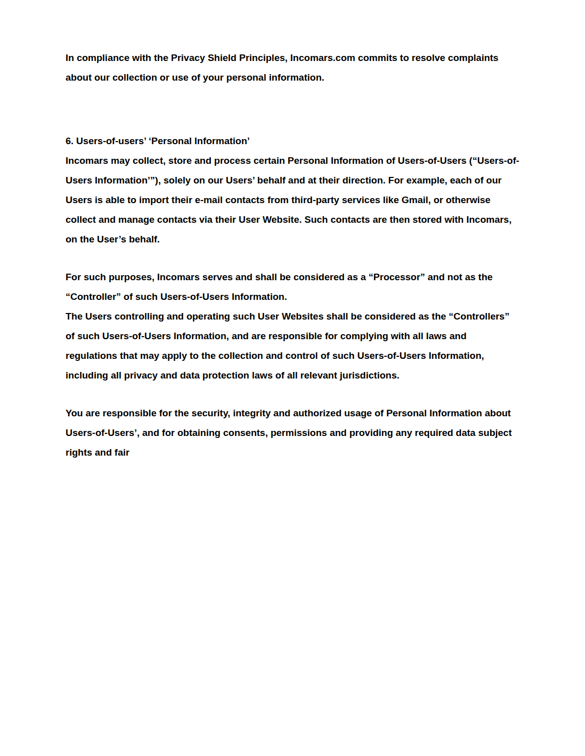In compliance with the Privacy Shield Principles, Incomars.com commits to resolve complaints about our collection or use of your personal information.
6. Users-of-users’ ‘Personal Information’
Incomars may collect, store and process certain Personal Information of Users-of-Users (“Users-of-Users Information’”), solely on our Users’ behalf and at their direction. For example, each of our Users is able to import their e-mail contacts from third-party services like Gmail, or otherwise collect and manage contacts via their User Website. Such contacts are then stored with Incomars, on the User’s behalf.
For such purposes, Incomars serves and shall be considered as a “Processor” and not as the “Controller” of such Users-of-Users Information.
The Users controlling and operating such User Websites shall be considered as the “Controllers” of such Users-of-Users Information, and are responsible for complying with all laws and regulations that may apply to the collection and control of such Users-of-Users Information, including all privacy and data protection laws of all relevant jurisdictions.
You are responsible for the security, integrity and authorized usage of Personal Information about Users-of-Users’, and for obtaining consents, permissions and providing any required data subject rights and fair